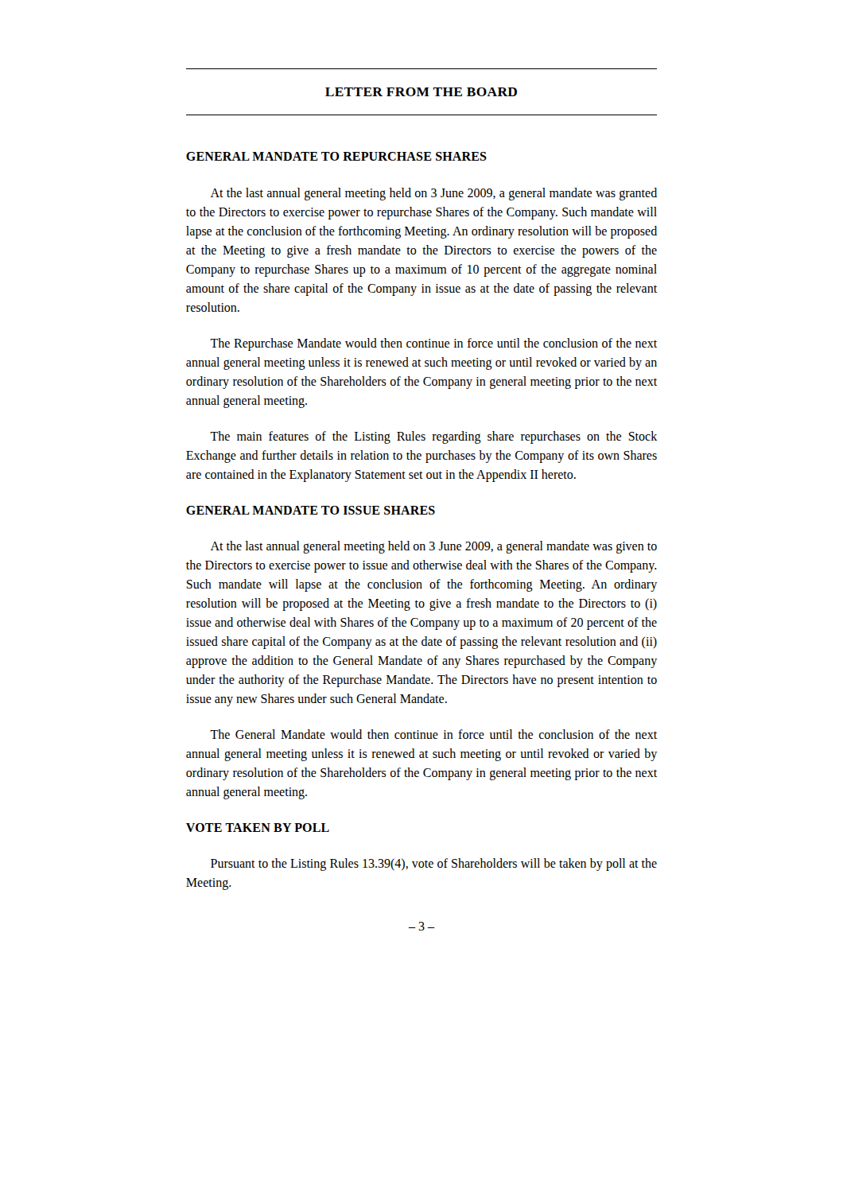LETTER FROM THE BOARD
GENERAL MANDATE TO REPURCHASE SHARES
At the last annual general meeting held on 3 June 2009, a general mandate was granted to the Directors to exercise power to repurchase Shares of the Company. Such mandate will lapse at the conclusion of the forthcoming Meeting. An ordinary resolution will be proposed at the Meeting to give a fresh mandate to the Directors to exercise the powers of the Company to repurchase Shares up to a maximum of 10 percent of the aggregate nominal amount of the share capital of the Company in issue as at the date of passing the relevant resolution.
The Repurchase Mandate would then continue in force until the conclusion of the next annual general meeting unless it is renewed at such meeting or until revoked or varied by an ordinary resolution of the Shareholders of the Company in general meeting prior to the next annual general meeting.
The main features of the Listing Rules regarding share repurchases on the Stock Exchange and further details in relation to the purchases by the Company of its own Shares are contained in the Explanatory Statement set out in the Appendix II hereto.
GENERAL MANDATE TO ISSUE SHARES
At the last annual general meeting held on 3 June 2009, a general mandate was given to the Directors to exercise power to issue and otherwise deal with the Shares of the Company. Such mandate will lapse at the conclusion of the forthcoming Meeting. An ordinary resolution will be proposed at the Meeting to give a fresh mandate to the Directors to (i) issue and otherwise deal with Shares of the Company up to a maximum of 20 percent of the issued share capital of the Company as at the date of passing the relevant resolution and (ii) approve the addition to the General Mandate of any Shares repurchased by the Company under the authority of the Repurchase Mandate. The Directors have no present intention to issue any new Shares under such General Mandate.
The General Mandate would then continue in force until the conclusion of the next annual general meeting unless it is renewed at such meeting or until revoked or varied by ordinary resolution of the Shareholders of the Company in general meeting prior to the next annual general meeting.
VOTE TAKEN BY POLL
Pursuant to the Listing Rules 13.39(4), vote of Shareholders will be taken by poll at the Meeting.
– 3 –